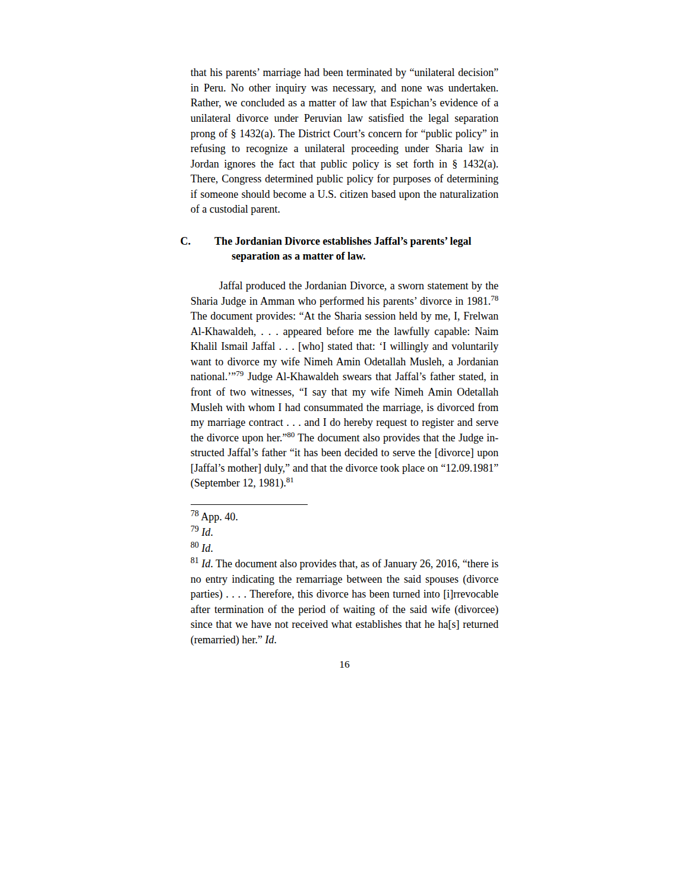that his parents’ marriage had been terminated by “unilateral decision” in Peru. No other inquiry was necessary, and none was undertaken. Rather, we concluded as a matter of law that Espichan’s evidence of a unilateral divorce under Peruvian law satisfied the legal separation prong of § 1432(a). The District Court’s concern for “public policy” in refusing to recognize a unilateral proceeding under Sharia law in Jordan ignores the fact that public policy is set forth in § 1432(a). There, Congress determined public policy for purposes of determining if someone should become a U.S. citizen based upon the naturalization of a custodial parent.
C. The Jordanian Divorce establishes Jaffal’s parents’ legal separation as a matter of law.
Jaffal produced the Jordanian Divorce, a sworn statement by the Sharia Judge in Amman who performed his parents’ divorce in 1981.78 The document provides: “At the Sharia session held by me, I, Frelwan Al-Khawaldeh, . . . appeared before me the lawfully capable: Naim Khalil Ismail Jaffal . . . [who] stated that: ‘I willingly and voluntarily want to divorce my wife Nimeh Amin Odetallah Musleh, a Jordanian national.’”79 Judge Al-Khawaldeh swears that Jaffal’s father stated, in front of two witnesses, “I say that my wife Nimeh Amin Odetallah Musleh with whom I had consummated the marriage, is divorced from my marriage contract . . . and I do hereby request to register and serve the divorce upon her.”80 The document also provides that the Judge instructed Jaffal’s father “it has been decided to serve the [divorce] upon [Jaffal’s mother] duly,” and that the divorce took place on “12.09.1981” (September 12, 1981).81
78 App. 40.
79 Id.
80 Id.
81 Id. The document also provides that, as of January 26, 2016, “there is no entry indicating the remarriage between the said spouses (divorce parties) . . . . Therefore, this divorce has been turned into [i]rrevocable after termination of the period of waiting of the said wife (divorcee) since that we have not received what establishes that he ha[s] returned (remarried) her.” Id.
16